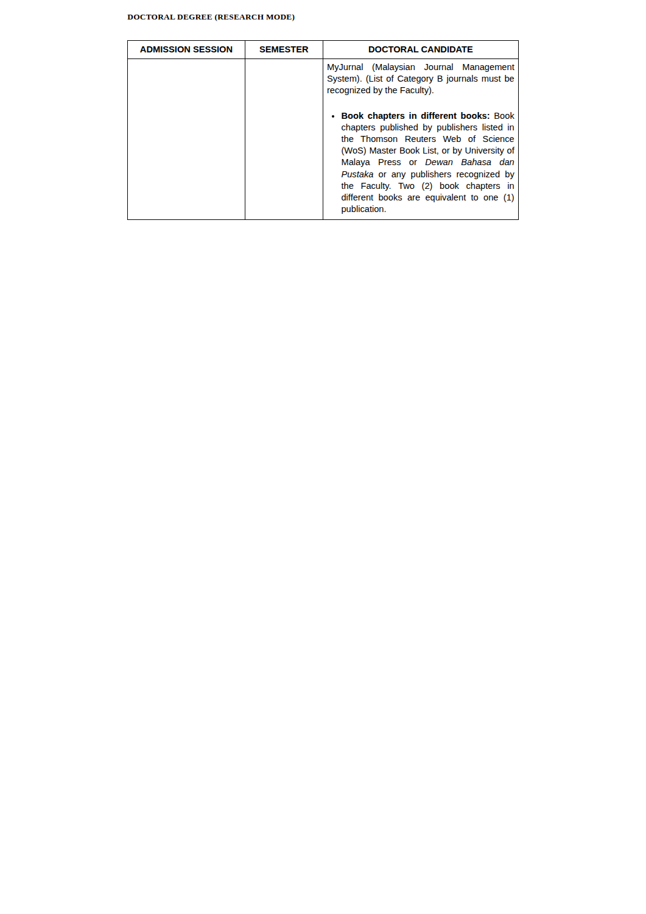DOCTORAL DEGREE (RESEARCH MODE)
| ADMISSION SESSION | SEMESTER | DOCTORAL CANDIDATE |
| --- | --- | --- |
| | | MyJurnal (Malaysian Journal Management System). (List of Category B journals must be recognized by the Faculty). Book chapters in different books: Book chapters published by publishers listed in the Thomson Reuters Web of Science (WoS) Master Book List, or by University of Malaya Press or Dewan Bahasa dan Pustaka or any publishers recognized by the Faculty. Two (2) book chapters in different books are equivalent to one (1) publication. |